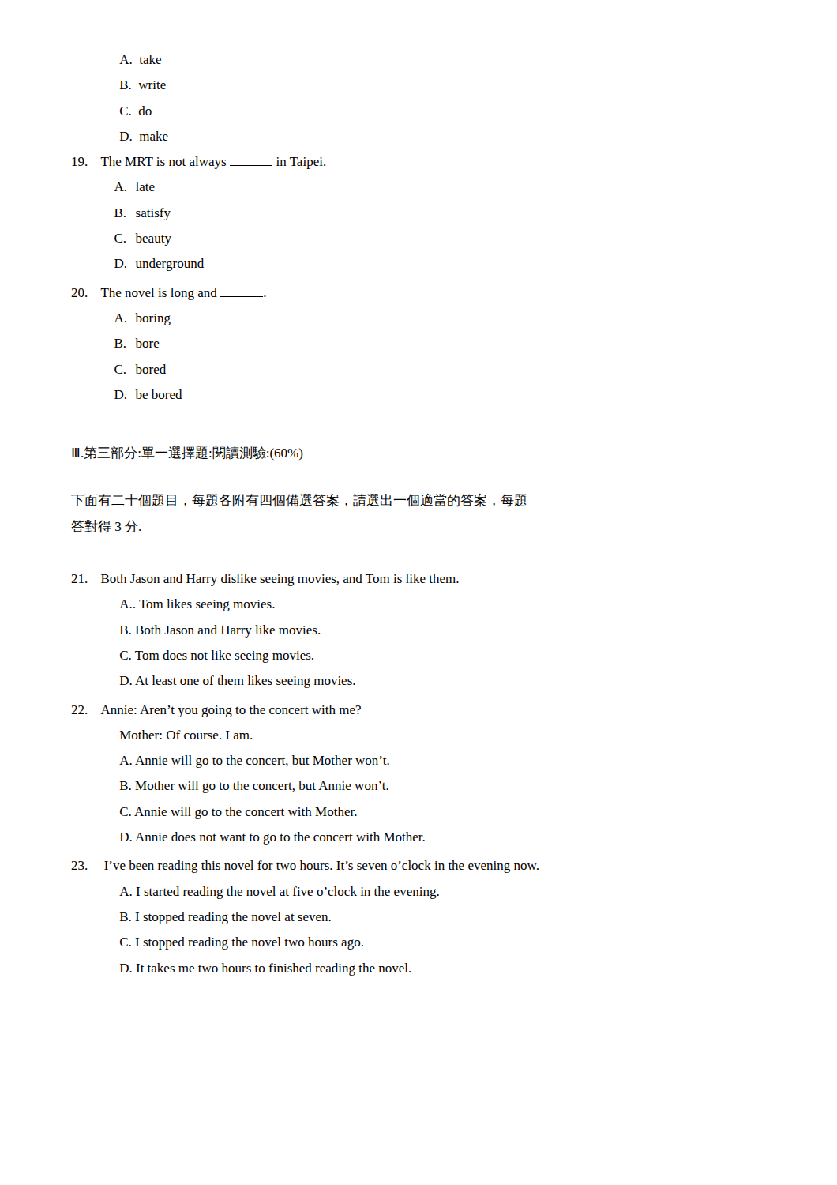A. take
B. write
C. do
D. make
19. The MRT is not always in Taipei.
A. late
B. satisfy
C. beauty
D. underground
20. The novel is long and .
A. boring
B. bore
C. bored
D. be bored
Ⅲ.第三部分:單一選擇題:閱讀測驗:(60%)
下面有二十個題目，每題各附有四個備選答案，請選出一個適當的答案，每題
答對得 3 分.
21. Both Jason and Harry dislike seeing movies, and Tom is like them.
A.. Tom likes seeing movies.
B. Both Jason and Harry like movies.
C. Tom does not like seeing movies.
D. At least one of them likes seeing movies.
22. Annie: Aren’t you going to the concert with me?
Mother: Of course. I am.
A. Annie will go to the concert, but Mother won’t.
B. Mother will go to the concert, but Annie won’t.
C. Annie will go to the concert with Mother.
D. Annie does not want to go to the concert with Mother.
23. I’ve been reading this novel for two hours. It’s seven o’clock in the evening now.
A. I started reading the novel at five o’clock in the evening.
B. I stopped reading the novel at seven.
C. I stopped reading the novel two hours ago.
D. It takes me two hours to finished reading the novel.